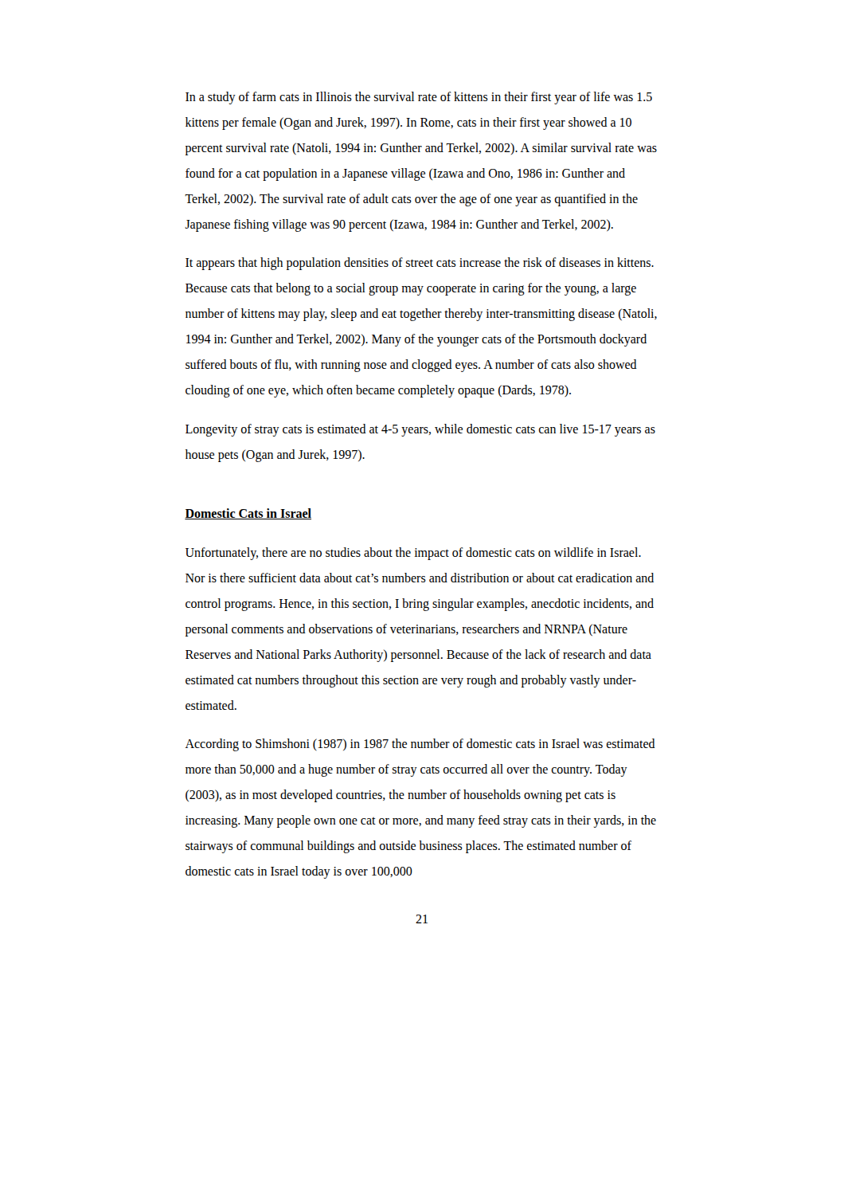In a study of farm cats in Illinois the survival rate of kittens in their first year of life was 1.5 kittens per female (Ogan and Jurek, 1997). In Rome, cats in their first year showed a 10 percent survival rate (Natoli, 1994 in: Gunther and Terkel, 2002). A similar survival rate was found for a cat population in a Japanese village (Izawa and Ono, 1986 in: Gunther and Terkel, 2002). The survival rate of adult cats over the age of one year as quantified in the Japanese fishing village was 90 percent (Izawa, 1984 in: Gunther and Terkel, 2002).
It appears that high population densities of street cats increase the risk of diseases in kittens. Because cats that belong to a social group may cooperate in caring for the young, a large number of kittens may play, sleep and eat together thereby inter-transmitting disease (Natoli, 1994 in: Gunther and Terkel, 2002). Many of the younger cats of the Portsmouth dockyard suffered bouts of flu, with running nose and clogged eyes. A number of cats also showed clouding of one eye, which often became completely opaque (Dards, 1978).
Longevity of stray cats is estimated at 4-5 years, while domestic cats can live 15-17 years as house pets (Ogan and Jurek, 1997).
Domestic Cats in Israel
Unfortunately, there are no studies about the impact of domestic cats on wildlife in Israel. Nor is there sufficient data about cat’s numbers and distribution or about cat eradication and control programs. Hence, in this section, I bring singular examples, anecdotic incidents, and personal comments and observations of veterinarians, researchers and NRNPA (Nature Reserves and National Parks Authority) personnel. Because of the lack of research and data estimated cat numbers throughout this section are very rough and probably vastly under-estimated.
According to Shimshoni (1987) in 1987 the number of domestic cats in Israel was estimated more than 50,000 and a huge number of stray cats occurred all over the country. Today (2003), as in most developed countries, the number of households owning pet cats is increasing. Many people own one cat or more, and many feed stray cats in their yards, in the stairways of communal buildings and outside business places. The estimated number of domestic cats in Israel today is over 100,000
21